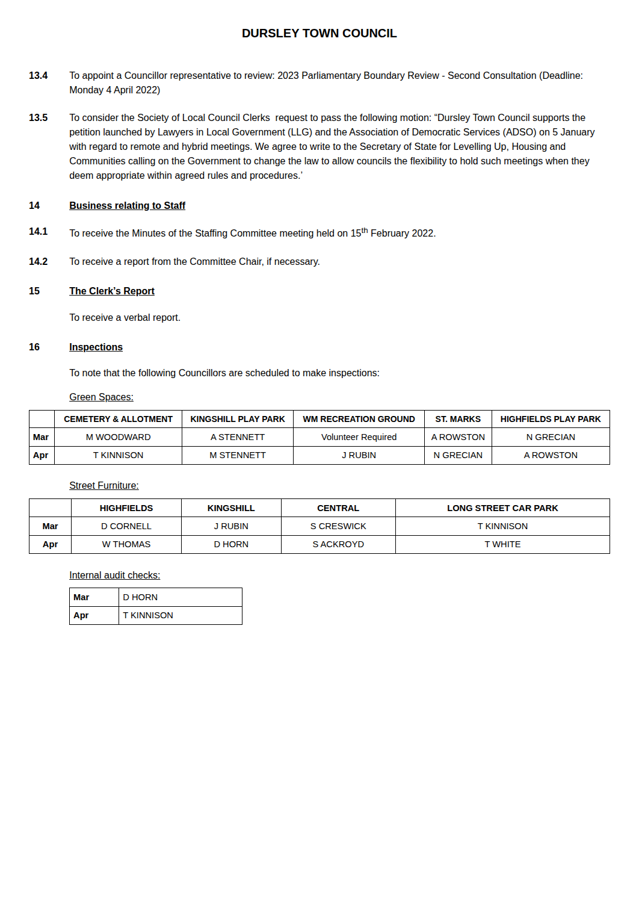DURSLEY TOWN COUNCIL
13.4
To appoint a Councillor representative to review: 2023 Parliamentary Boundary Review - Second Consultation (Deadline: Monday 4 April 2022)
13.5
To consider the Society of Local Council Clerks request to pass the following motion: “Dursley Town Council supports the petition launched by Lawyers in Local Government (LLG) and the Association of Democratic Services (ADSO) on 5 January with regard to remote and hybrid meetings. We agree to write to the Secretary of State for Levelling Up, Housing and Communities calling on the Government to change the law to allow councils the flexibility to hold such meetings when they deem appropriate within agreed rules and procedures.’
14
Business relating to Staff
14.1
To receive the Minutes of the Staffing Committee meeting held on 15th February 2022.
14.2
To receive a report from the Committee Chair, if necessary.
15
The Clerk’s Report
To receive a verbal report.
16
Inspections
To note that the following Councillors are scheduled to make inspections:
Green Spaces:
| | CEMETERY & ALLOTMENT | KINGSHILL PLAY PARK | WM RECREATION GROUND | ST. MARKS | HIGHFIELDS PLAY PARK |
| --- | --- | --- | --- | --- | --- |
| Mar | M WOODWARD | A STENNETT | Volunteer Required | A ROWSTON | N GRECIAN |
| Apr | T KINNISON | M STENNETT | J RUBIN | N GRECIAN | A ROWSTON |
Street Furniture:
| | HIGHFIELDS | KINGSHILL | CENTRAL | LONG STREET CAR PARK |
| --- | --- | --- | --- | --- |
| Mar | D CORNELL | J RUBIN | S CRESWICK | T KINNISON |
| Apr | W THOMAS | D HORN | S ACKROYD | T WHITE |
Internal audit checks:
| Mar | D HORN |
| Apr | T KINNISON |